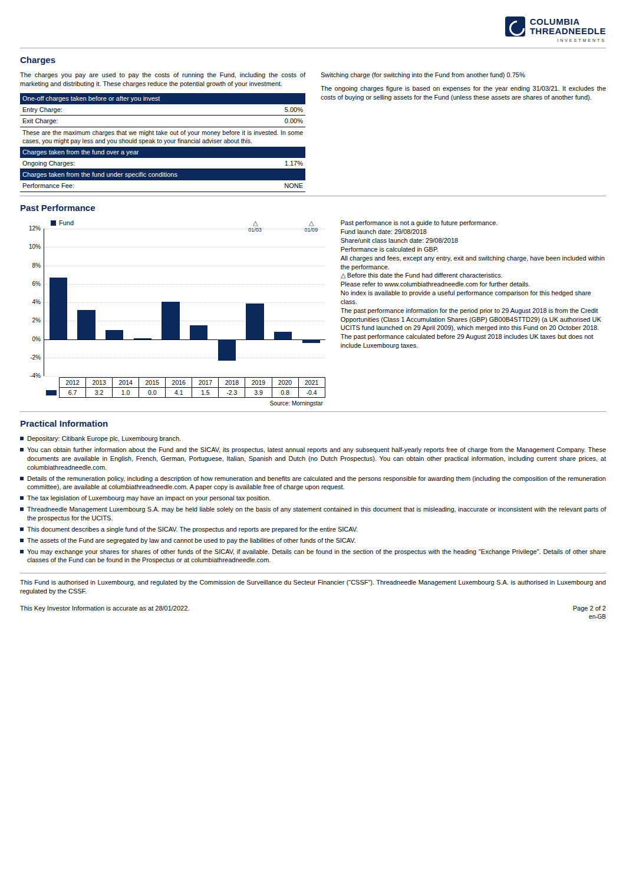COLUMBIA
THREADNEEDLE
INVESTMENTS
Charges
The charges you pay are used to pay the costs of running the Fund, including the costs of marketing and distributing it. These charges reduce the potential growth of your investment.
| One-off charges taken before or after you invest |
| Entry Charge: | 5.00% |
| Exit Charge: | 0.00% |
| These are the maximum charges that we might take out of your money before it is invested. In some cases, you might pay less and you should speak to your financial adviser about this. |
| Charges taken from the fund over a year |
| Ongoing Charges: | 1.17% |
| Charges taken from the fund under specific conditions |
| Performance Fee: | NONE |
Switching charge (for switching into the Fund from another fund) 0.75%
The ongoing charges figure is based on expenses for the year ending 31/03/21. It excludes the costs of buying or selling assets for the Fund (unless these assets are shares of another fund).
Past Performance
Fund
12% 10% 8% 6% 4% 2% 0% -2% -4%
△01/03
△01/09
| | 2012 | 2013 | 2014 | 2015 | 2016 | 2017 | 2018 | 2019 | 2020 | 2021 |
| | 6.7 | 3.2 | 1.0 | 0.0 | 4.1 | 1.5 | -2.3 | 3.9 | 0.8 | -0.4 |
Source: Morningstar
Past performance is not a guide to future performance.
Fund launch date: 29/08/2018
Share/unit class launch date: 29/08/2018
Performance is calculated in GBP.
All charges and fees, except any entry, exit and switching charge, have been included within the performance.
△ Before this date the Fund had different characteristics.
Please refer to www.columbiathreadneedle.com for further details.
No index is available to provide a useful performance comparison for this hedged share class.
The past performance information for the period prior to 29 August 2018 is from the Credit Opportunities (Class 1 Accumulation Shares (GBP) GB00B4STTD29) (a UK authorised UK UCITS fund launched on 29 April 2009), which merged into this Fund on 20 October 2018. The past performance calculated before 29 August 2018 includes UK taxes but does not include Luxembourg taxes.
Practical Information
Depositary: Citibank Europe plc, Luxembourg branch.
You can obtain further information about the Fund and the SICAV, its prospectus, latest annual reports and any subsequent half-yearly reports free of charge from the Management Company. These documents are available in English, French, German, Portuguese, Italian, Spanish and Dutch (no Dutch Prospectus). You can obtain other practical information, including current share prices, at columbiathreadneedle.com.
Details of the remuneration policy, including a description of how remuneration and benefits are calculated and the persons responsible for awarding them (including the composition of the remuneration committee), are available at columbiathreadneedle.com. A paper copy is available free of charge upon request.
The tax legislation of Luxembourg may have an impact on your personal tax position.
Threadneedle Management Luxembourg S.A. may be held liable solely on the basis of any statement contained in this document that is misleading, inaccurate or inconsistent with the relevant parts of the prospectus for the UCITS.
This document describes a single fund of the SICAV. The prospectus and reports are prepared for the entire SICAV.
The assets of the Fund are segregated by law and cannot be used to pay the liabilities of other funds of the SICAV.
You may exchange your shares for shares of other funds of the SICAV, if available. Details can be found in the section of the prospectus with the heading "Exchange Privilege". Details of other share classes of the Fund can be found in the Prospectus or at columbiathreadneedle.com.
This Fund is authorised in Luxembourg, and regulated by the Commission de Surveillance du Secteur Financier (“CSSF”). Threadneedle Management Luxembourg S.A. is authorised in Luxembourg and regulated by the CSSF.
This Key Investor Information is accurate as at 28/01/2022.
Page 2 of 2
en-GB